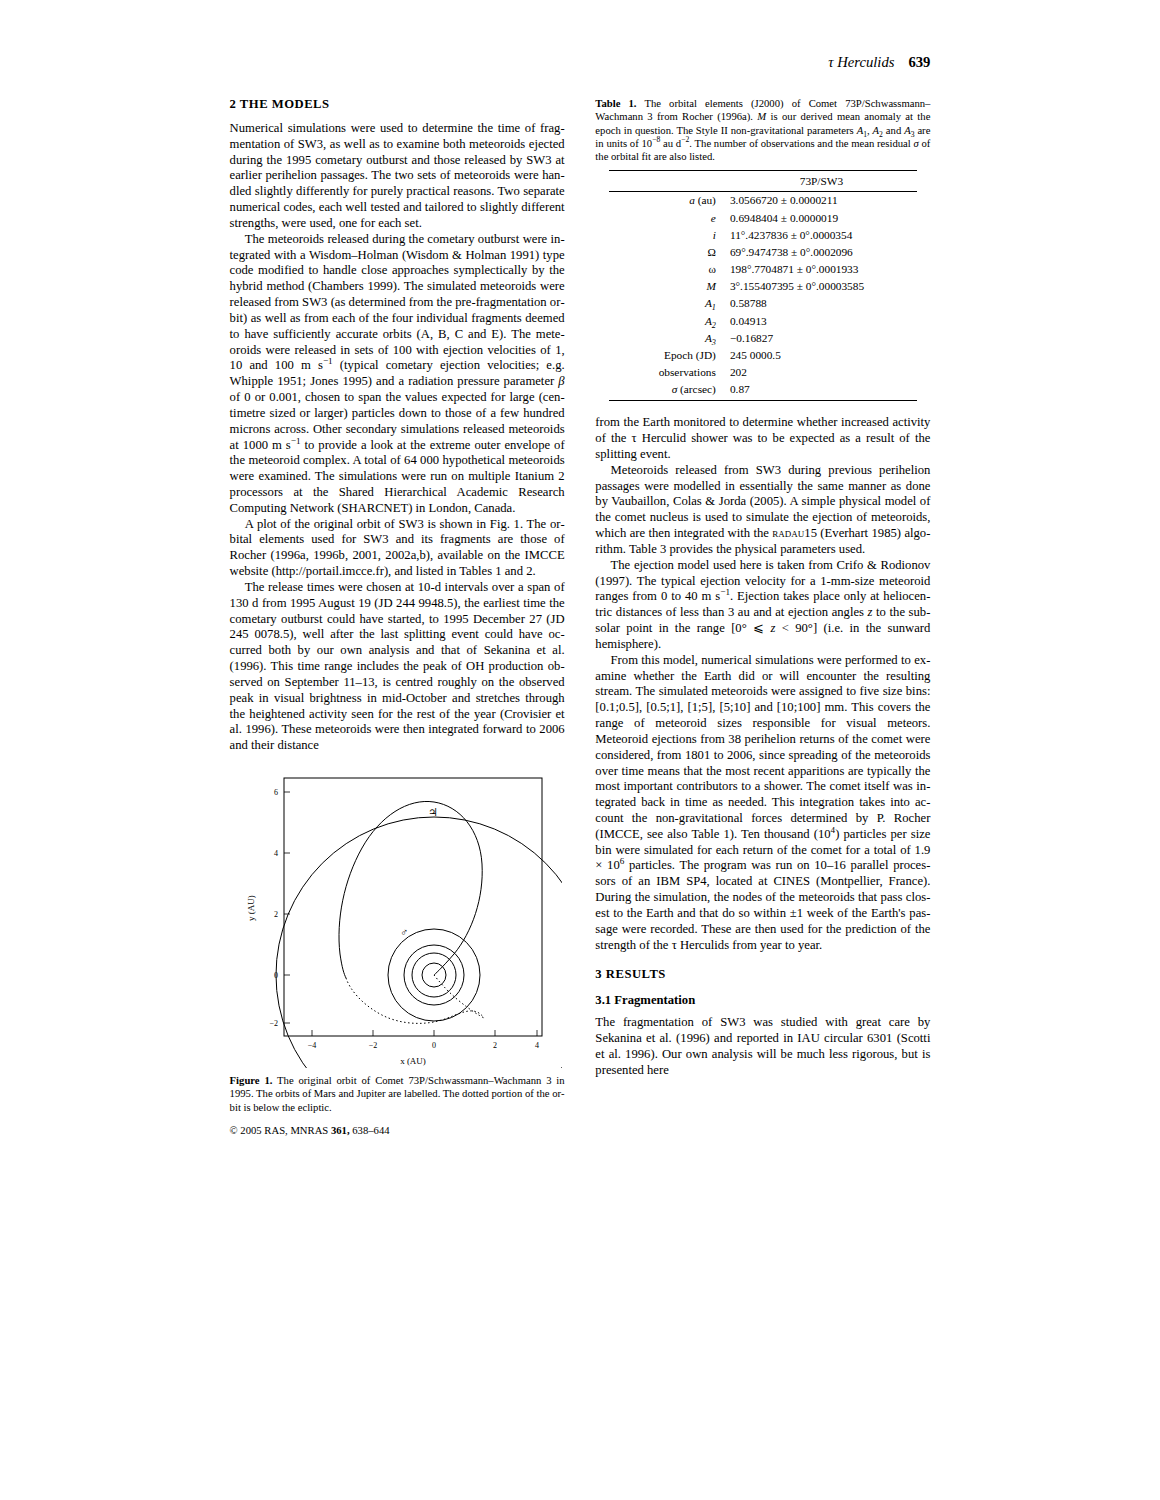τ Herculids 639
2 THE MODELS
Numerical simulations were used to determine the time of fragmentation of SW3, as well as to examine both meteoroids ejected during the 1995 cometary outburst and those released by SW3 at earlier perihelion passages. The two sets of meteoroids were handled slightly differently for purely practical reasons. Two separate numerical codes, each well tested and tailored to slightly different strengths, were used, one for each set.
The meteoroids released during the cometary outburst were integrated with a Wisdom–Holman (Wisdom & Holman 1991) type code modified to handle close approaches symplectically by the hybrid method (Chambers 1999). The simulated meteoroids were released from SW3 (as determined from the pre-fragmentation orbit) as well as from each of the four individual fragments deemed to have sufficiently accurate orbits (A, B, C and E). The meteoroids were released in sets of 100 with ejection velocities of 1, 10 and 100 m s−1 (typical cometary ejection velocities; e.g. Whipple 1951; Jones 1995) and a radiation pressure parameter β of 0 or 0.001, chosen to span the values expected for large (centimetre sized or larger) particles down to those of a few hundred microns across. Other secondary simulations released meteoroids at 1000 m s−1 to provide a look at the extreme outer envelope of the meteoroid complex. A total of 64 000 hypothetical meteoroids were examined. The simulations were run on multiple Itanium 2 processors at the Shared Hierarchical Academic Research Computing Network (SHARCNET) in London, Canada.
A plot of the original orbit of SW3 is shown in Fig. 1. The orbital elements used for SW3 and its fragments are those of Rocher (1996a, 1996b, 2001, 2002a,b), available on the IMCCE website (http://portail.imcce.fr), and listed in Tables 1 and 2.
The release times were chosen at 10-d intervals over a span of 130 d from 1995 August 19 (JD 244 9948.5), the earliest time the cometary outburst could have started, to 1995 December 27 (JD 245 0078.5), well after the last splitting event could have occurred both by our own analysis and that of Sekanina et al. (1996). This time range includes the peak of OH production observed on September 11–13, is centred roughly on the observed peak in visual brightness in mid-October and stretches through the heightened activity seen for the rest of the year (Crovisier et al. 1996). These meteoroids were then integrated forward to 2006 and their distance
6 4 2 0 −2 −4 −2 0 2 4 x (AU) y (AU) ♃ ♂
Figure 1. The original orbit of Comet 73P/Schwassmann–Wachmann 3 in 1995. The orbits of Mars and Jupiter are labelled. The dotted portion of the orbit is below the ecliptic.
© 2005 RAS, MNRAS 361, 638–644
Table 1. The orbital elements (J2000) of Comet 73P/Schwassmann–Wachmann 3 from Rocher (1996a). M is our derived mean anomaly at the epoch in question. The Style II non-gravitational parameters A1, A2 and A3 are in units of 10−8 au d−2. The number of observations and the mean residual σ of the orbital fit are also listed.
| | 73P/SW3 |
| --- | --- |
| a (au) | 3.0566720 ± 0.0000211 |
| e | 0.6948404 ± 0.0000019 |
| i | 11°.4237836 ± 0°.0000354 |
| Ω | 69°.9474738 ± 0°.0002096 |
| ω | 198°.7704871 ± 0°.0001933 |
| M | 3°.155407395 ± 0°.00003585 |
| A 1 | 0.58788 |
| A 2 | 0.04913 |
| A 3 | −0.16827 |
| Epoch (JD) | 245 0000.5 |
| observations | 202 |
| σ (arcsec) | 0.87 |
from the Earth monitored to determine whether increased activity of the τ Herculid shower was to be expected as a result of the splitting event.
Meteoroids released from SW3 during previous perihelion passages were modelled in essentially the same manner as done by Vaubaillon, Colas & Jorda (2005). A simple physical model of the comet nucleus is used to simulate the ejection of meteoroids, which are then integrated with the radau15 (Everhart 1985) algorithm. Table 3 provides the physical parameters used.
The ejection model used here is taken from Crifo & Rodionov (1997). The typical ejection velocity for a 1-mm-size meteoroid ranges from 0 to 40 m s−1. Ejection takes place only at heliocentric distances of less than 3 au and at ejection angles z to the sub-solar point in the range [0° ⩽ z < 90°] (i.e. in the sunward hemisphere).
From this model, numerical simulations were performed to examine whether the Earth did or will encounter the resulting stream. The simulated meteoroids were assigned to five size bins: [0.1;0.5], [0.5;1], [1;5], [5;10] and [10;100] mm. This covers the range of meteoroid sizes responsible for visual meteors. Meteoroid ejections from 38 perihelion returns of the comet were considered, from 1801 to 2006, since spreading of the meteoroids over time means that the most recent apparitions are typically the most important contributors to a shower. The comet itself was integrated back in time as needed. This integration takes into account the non-gravitational forces determined by P. Rocher (IMCCE, see also Table 1). Ten thousand (104) particles per size bin were simulated for each return of the comet for a total of 1.9 × 106 particles. The program was run on 10–16 parallel processors of an IBM SP4, located at CINES (Montpellier, France). During the simulation, the nodes of the meteoroids that pass closest to the Earth and that do so within ±1 week of the Earth's passage were recorded. These are then used for the prediction of the strength of the τ Herculids from year to year.
3 RESULTS
3.1 Fragmentation
The fragmentation of SW3 was studied with great care by Sekanina et al. (1996) and reported in IAU circular 6301 (Scotti et al. 1996). Our own analysis will be much less rigorous, but is presented here